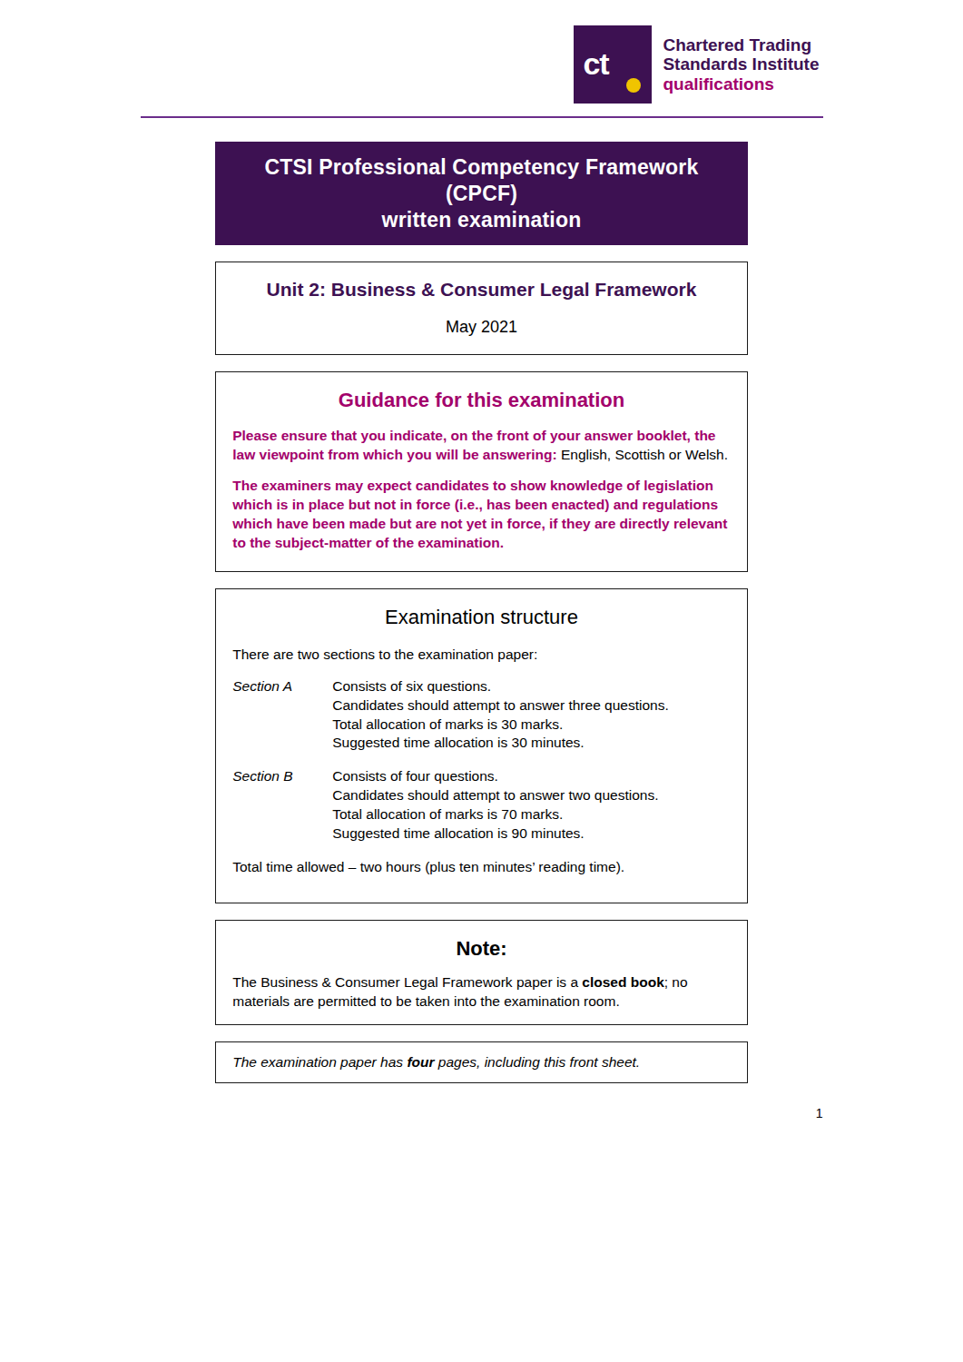ct
Chartered Trading
Standards Institute
qualifications
CTSI Professional Competency Framework (CPCF)
written examination
Unit 2: Business & Consumer Legal Framework
May 2021
Guidance for this examination
Please ensure that you indicate, on the front of your answer booklet, the law viewpoint from which you will be answering: English, Scottish or Welsh.
The examiners may expect candidates to show knowledge of legislation which is in place but not in force (i.e., has been enacted) and regulations which have been made but are not yet in force, if they are directly relevant to the subject-matter of the examination.
Examination structure
There are two sections to the examination paper:
Section A
Consists of six questions.
Candidates should attempt to answer three questions.
Total allocation of marks is 30 marks.
Suggested time allocation is 30 minutes.
Section B
Consists of four questions.
Candidates should attempt to answer two questions.
Total allocation of marks is 70 marks.
Suggested time allocation is 90 minutes.
Total time allowed – two hours (plus ten minutes’ reading time).
Note:
The Business & Consumer Legal Framework paper is a closed book; no materials are permitted to be taken into the examination room.
The examination paper has four pages, including this front sheet.
1